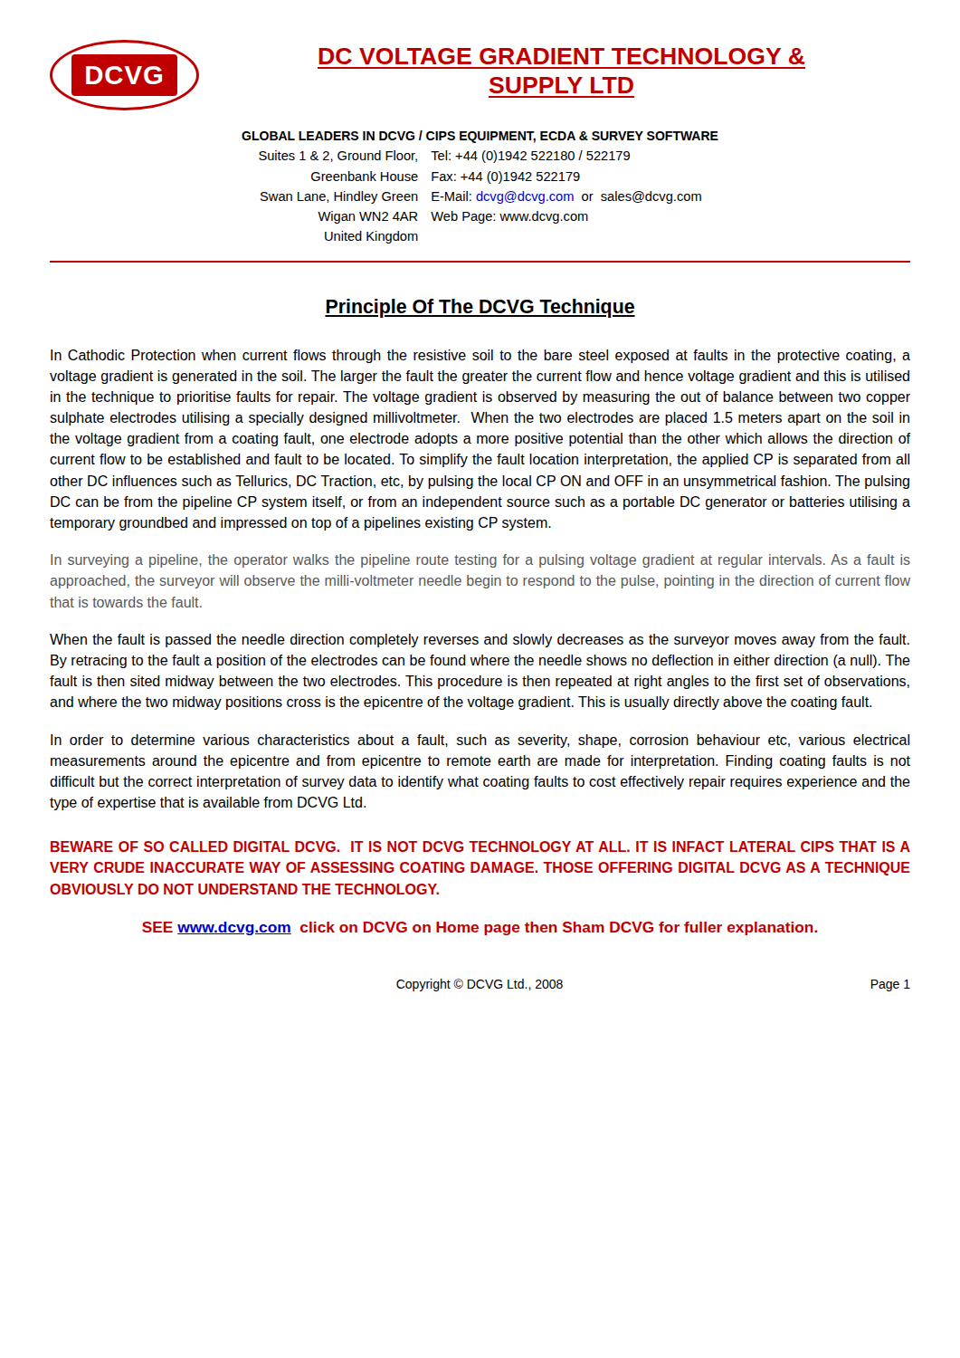DCVG
DC VOLTAGE GRADIENT TECHNOLOGY &
SUPPLY LTD
GLOBAL LEADERS IN DCVG / CIPS EQUIPMENT, ECDA & SURVEY SOFTWARE
Suites 1 & 2, Ground Floor,
Tel: +44 (0)1942 522180 / 522179
Greenbank House
Fax: +44 (0)1942 522179
Swan Lane, Hindley Green
E-Mail: dcvg@dcvg.com or sales@dcvg.com
Wigan WN2 4AR
Web Page: www.dcvg.com
United Kingdom
Principle Of The DCVG Technique
In Cathodic Protection when current flows through the resistive soil to the bare steel exposed at faults in the protective coating, a voltage gradient is generated in the soil. The larger the fault the greater the current flow and hence voltage gradient and this is utilised in the technique to prioritise faults for repair. The voltage gradient is observed by measuring the out of balance between two copper sulphate electrodes utilising a specially designed millivoltmeter. When the two electrodes are placed 1.5 meters apart on the soil in the voltage gradient from a coating fault, one electrode adopts a more positive potential than the other which allows the direction of current flow to be established and fault to be located. To simplify the fault location interpretation, the applied CP is separated from all other DC influences such as Tellurics, DC Traction, etc, by pulsing the local CP ON and OFF in an unsymmetrical fashion. The pulsing DC can be from the pipeline CP system itself, or from an independent source such as a portable DC generator or batteries utilising a temporary groundbed and impressed on top of a pipelines existing CP system.
In surveying a pipeline, the operator walks the pipeline route testing for a pulsing voltage gradient at regular intervals. As a fault is approached, the surveyor will observe the milli-voltmeter needle begin to respond to the pulse, pointing in the direction of current flow that is towards the fault.
When the fault is passed the needle direction completely reverses and slowly decreases as the surveyor moves away from the fault. By retracing to the fault a position of the electrodes can be found where the needle shows no deflection in either direction (a null). The fault is then sited midway between the two electrodes. This procedure is then repeated at right angles to the first set of observations, and where the two midway positions cross is the epicentre of the voltage gradient. This is usually directly above the coating fault.
In order to determine various characteristics about a fault, such as severity, shape, corrosion behaviour etc, various electrical measurements around the epicentre and from epicentre to remote earth are made for interpretation. Finding coating faults is not difficult but the correct interpretation of survey data to identify what coating faults to cost effectively repair requires experience and the type of expertise that is available from DCVG Ltd.
BEWARE OF SO CALLED DIGITAL DCVG. IT IS NOT DCVG TECHNOLOGY AT ALL. IT IS INFACT LATERAL CIPS THAT IS A VERY CRUDE INACCURATE WAY OF ASSESSING COATING DAMAGE. THOSE OFFERING DIGITAL DCVG AS A TECHNIQUE OBVIOUSLY DO NOT UNDERSTAND THE TECHNOLOGY.
SEE www.dcvg.com click on DCVG on Home page then Sham DCVG for fuller explanation.
Copyright © DCVG Ltd., 2008
Page 1